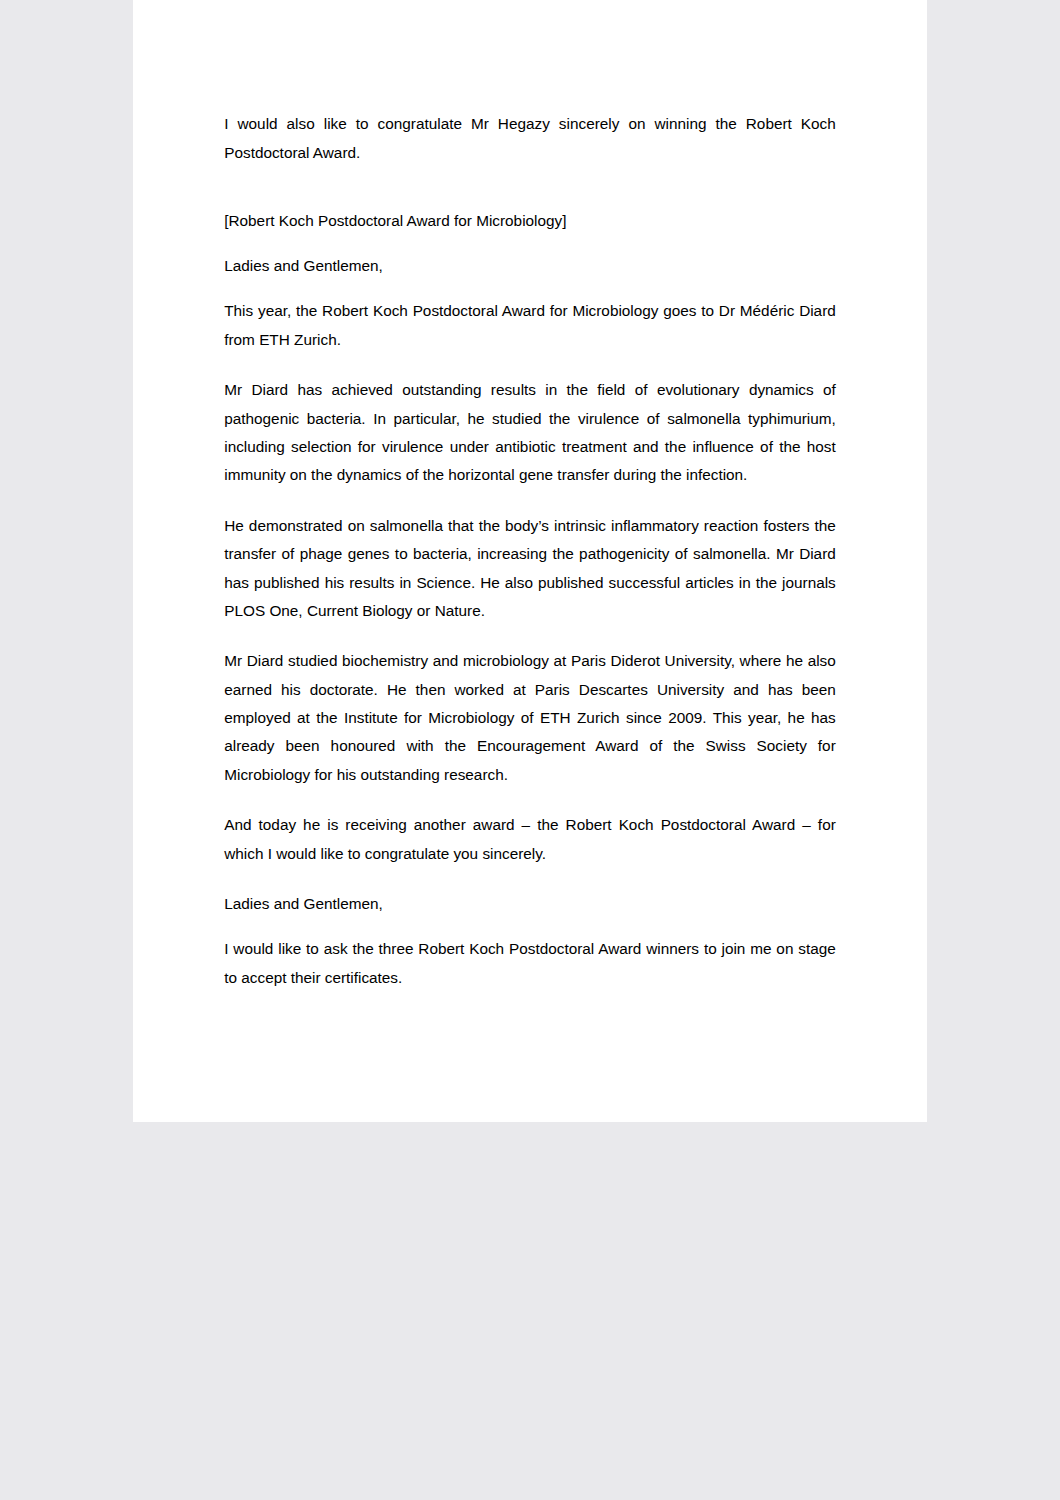I would also like to congratulate Mr Hegazy sincerely on winning the Robert Koch Postdoctoral Award.
[Robert Koch Postdoctoral Award for Microbiology]
Ladies and Gentlemen,
This year, the Robert Koch Postdoctoral Award for Microbiology goes to Dr Médéric Diard from ETH Zurich.
Mr Diard has achieved outstanding results in the field of evolutionary dynamics of pathogenic bacteria. In particular, he studied the virulence of salmonella typhimurium, including selection for virulence under antibiotic treatment and the influence of the host immunity on the dynamics of the horizontal gene transfer during the infection.
He demonstrated on salmonella that the body’s intrinsic inflammatory reaction fosters the transfer of phage genes to bacteria, increasing the pathogenicity of salmonella. Mr Diard has published his results in Science. He also published successful articles in the journals PLOS One, Current Biology or Nature.
Mr Diard studied biochemistry and microbiology at Paris Diderot University, where he also earned his doctorate. He then worked at Paris Descartes University and has been employed at the Institute for Microbiology of ETH Zurich since 2009. This year, he has already been honoured with the Encouragement Award of the Swiss Society for Microbiology for his outstanding research.
And today he is receiving another award – the Robert Koch Postdoctoral Award – for which I would like to congratulate you sincerely.
Ladies and Gentlemen,
I would like to ask the three Robert Koch Postdoctoral Award winners to join me on stage to accept their certificates.